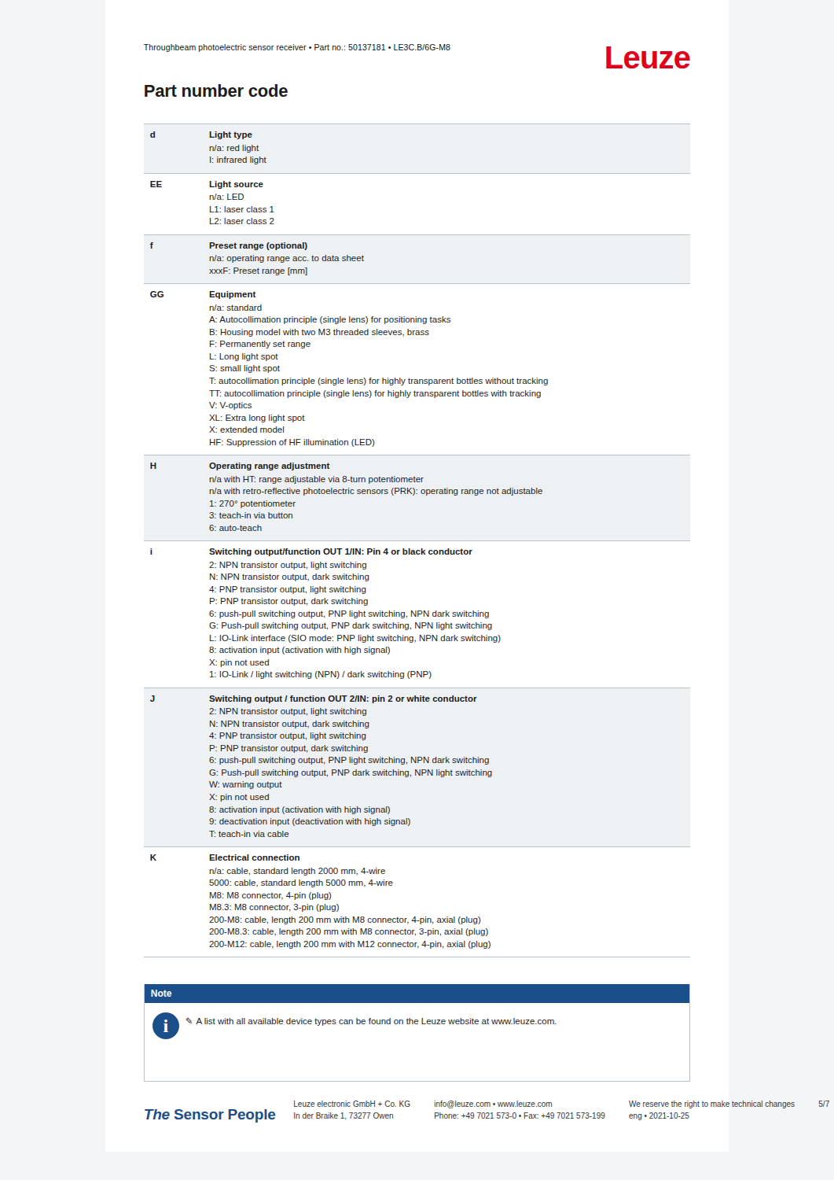Throughbeam photoelectric sensor receiver • Part no.: 50137181 • LE3C.B/6G-M8
Part number code
Leuze
| d | Light type n/a: red light I: infrared light |
| EE | Light source n/a: LED L1: laser class 1 L2: laser class 2 |
| f | Preset range (optional) n/a: operating range acc. to data sheet xxxF: Preset range [mm] |
| GG | Equipment n/a: standard A: Autocollimation principle (single lens) for positioning tasks B: Housing model with two M3 threaded sleeves, brass F: Permanently set range L: Long light spot S: small light spot T: autocollimation principle (single lens) for highly transparent bottles without tracking TT: autocollimation principle (single lens) for highly transparent bottles with tracking V: V-optics XL: Extra long light spot X: extended model HF: Suppression of HF illumination (LED) |
| H | Operating range adjustment n/a with HT: range adjustable via 8-turn potentiometer n/a with retro-reflective photoelectric sensors (PRK): operating range not adjustable 1: 270° potentiometer 3: teach-in via button 6: auto-teach |
| i | Switching output/function OUT 1/IN: Pin 4 or black conductor 2: NPN transistor output, light switching N: NPN transistor output, dark switching 4: PNP transistor output, light switching P: PNP transistor output, dark switching 6: push-pull switching output, PNP light switching, NPN dark switching G: Push-pull switching output, PNP dark switching, NPN light switching L: IO-Link interface (SIO mode: PNP light switching, NPN dark switching) 8: activation input (activation with high signal) X: pin not used 1: IO-Link / light switching (NPN) / dark switching (PNP) |
| J | Switching output / function OUT 2/IN: pin 2 or white conductor 2: NPN transistor output, light switching N: NPN transistor output, dark switching 4: PNP transistor output, light switching P: PNP transistor output, dark switching 6: push-pull switching output, PNP light switching, NPN dark switching G: Push-pull switching output, PNP dark switching, NPN light switching W: warning output X: pin not used 8: activation input (activation with high signal) 9: deactivation input (deactivation with high signal) T: teach-in via cable |
| K | Electrical connection n/a: cable, standard length 2000 mm, 4-wire 5000: cable, standard length 5000 mm, 4-wire M8: M8 connector, 4-pin (plug) M8.3: M8 connector, 3-pin (plug) 200-M8: cable, length 200 mm with M8 connector, 4-pin, axial (plug) 200-M8.3: cable, length 200 mm with M8 connector, 3-pin, axial (plug) 200-M12: cable, length 200 mm with M12 connector, 4-pin, axial (plug) |
Note
i
✎A list with all available device types can be found on the Leuze website at www.leuze.com.
The Sensor People
Leuze electronic GmbH + Co. KG
In der Braike 1, 73277 Owen
info@leuze.com • www.leuze.com
Phone: +49 7021 573-0 • Fax: +49 7021 573-199
We reserve the right to make technical changes
eng • 2021-10-25
5/7